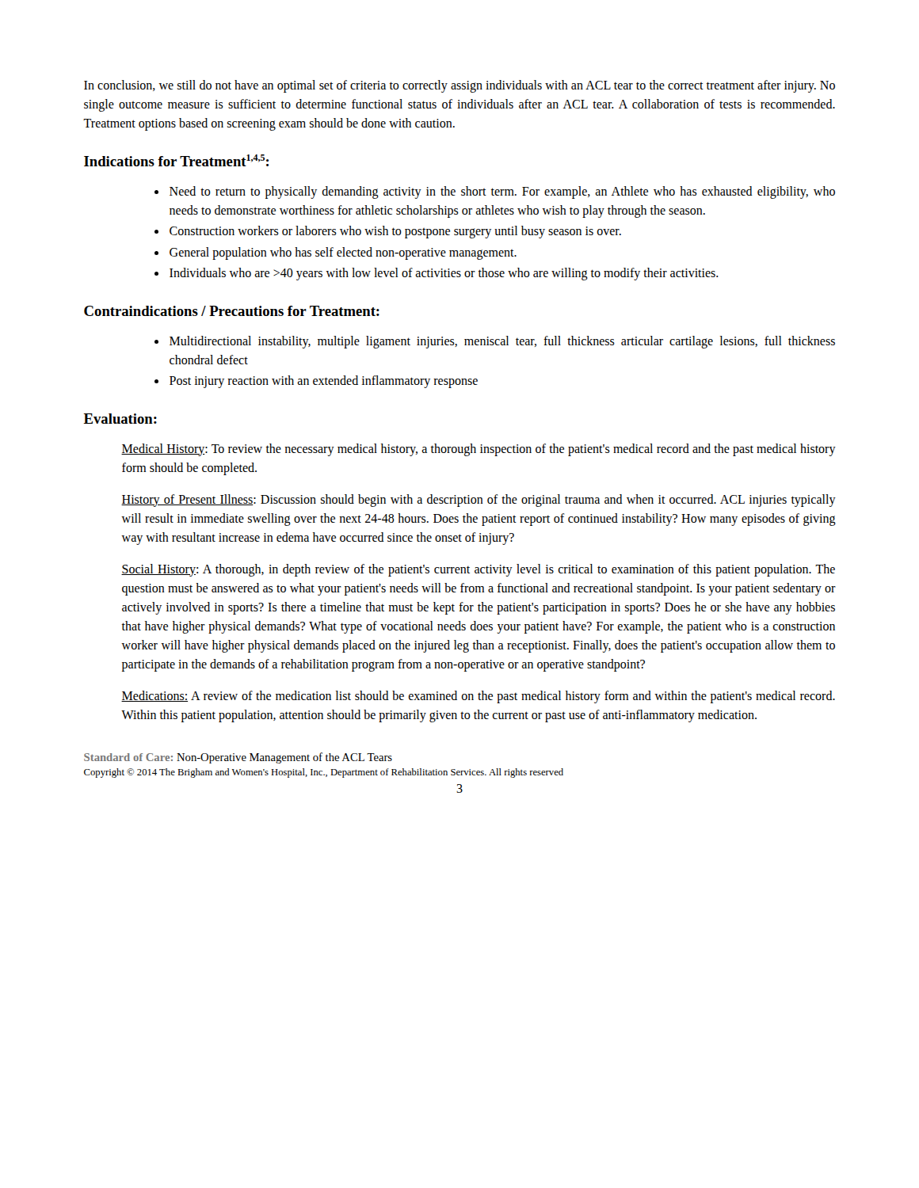In conclusion, we still do not have an optimal set of criteria to correctly assign individuals with an ACL tear to the correct treatment after injury. No single outcome measure is sufficient to determine functional status of individuals after an ACL tear. A collaboration of tests is recommended. Treatment options based on screening exam should be done with caution.
Indications for Treatment1,4,5:
Need to return to physically demanding activity in the short term. For example, an Athlete who has exhausted eligibility, who needs to demonstrate worthiness for athletic scholarships or athletes who wish to play through the season.
Construction workers or laborers who wish to postpone surgery until busy season is over.
General population who has self elected non-operative management.
Individuals who are >40 years with low level of activities or those who are willing to modify their activities.
Contraindications / Precautions for Treatment:
Multidirectional instability, multiple ligament injuries, meniscal tear, full thickness articular cartilage lesions, full thickness chondral defect
Post injury reaction with an extended inflammatory response
Evaluation:
Medical History: To review the necessary medical history, a thorough inspection of the patient's medical record and the past medical history form should be completed.
History of Present Illness: Discussion should begin with a description of the original trauma and when it occurred. ACL injuries typically will result in immediate swelling over the next 24-48 hours. Does the patient report of continued instability? How many episodes of giving way with resultant increase in edema have occurred since the onset of injury?
Social History: A thorough, in depth review of the patient's current activity level is critical to examination of this patient population. The question must be answered as to what your patient's needs will be from a functional and recreational standpoint. Is your patient sedentary or actively involved in sports? Is there a timeline that must be kept for the patient's participation in sports? Does he or she have any hobbies that have higher physical demands? What type of vocational needs does your patient have? For example, the patient who is a construction worker will have higher physical demands placed on the injured leg than a receptionist. Finally, does the patient's occupation allow them to participate in the demands of a rehabilitation program from a non-operative or an operative standpoint?
Medications: A review of the medication list should be examined on the past medical history form and within the patient's medical record. Within this patient population, attention should be primarily given to the current or past use of anti-inflammatory medication.
Standard of Care: Non-Operative Management of the ACL Tears
Copyright © 2014 The Brigham and Women's Hospital, Inc., Department of Rehabilitation Services. All rights reserved
3